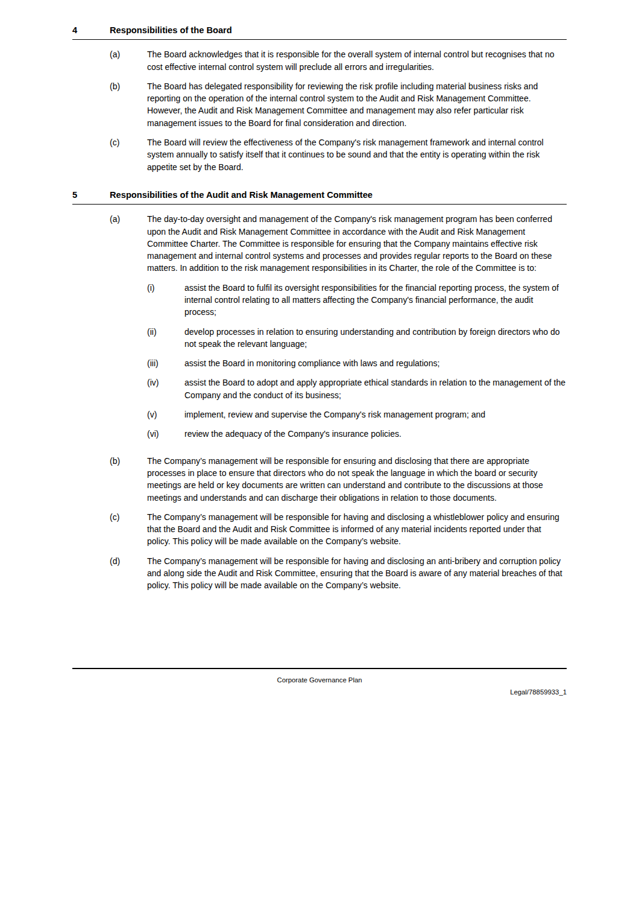4 Responsibilities of the Board
(a)
The Board acknowledges that it is responsible for the overall system of internal control but recognises that no cost effective internal control system will preclude all errors and irregularities.
(b)
The Board has delegated responsibility for reviewing the risk profile including material business risks and reporting on the operation of the internal control system to the Audit and Risk Management Committee. However, the Audit and Risk Management Committee and management may also refer particular risk management issues to the Board for final consideration and direction.
(c)
The Board will review the effectiveness of the Company's risk management framework and internal control system annually to satisfy itself that it continues to be sound and that the entity is operating within the risk appetite set by the Board.
5 Responsibilities of the Audit and Risk Management Committee
(a)
The day-to-day oversight and management of the Company's risk management program has been conferred upon the Audit and Risk Management Committee in accordance with the Audit and Risk Management Committee Charter. The Committee is responsible for ensuring that the Company maintains effective risk management and internal control systems and processes and provides regular reports to the Board on these matters. In addition to the risk management responsibilities in its Charter, the role of the Committee is to:
(i)
assist the Board to fulfil its oversight responsibilities for the financial reporting process, the system of internal control relating to all matters affecting the Company's financial performance, the audit process;
(ii)
develop processes in relation to ensuring understanding and contribution by foreign directors who do not speak the relevant language;
(iii)
assist the Board in monitoring compliance with laws and regulations;
(iv)
assist the Board to adopt and apply appropriate ethical standards in relation to the management of the Company and the conduct of its business;
(v)
implement, review and supervise the Company's risk management program; and
(vi)
review the adequacy of the Company's insurance policies.
(b)
The Company’s management will be responsible for ensuring and disclosing that there are appropriate processes in place to ensure that directors who do not speak the language in which the board or security meetings are held or key documents are written can understand and contribute to the discussions at those meetings and understands and can discharge their obligations in relation to those documents.
(c)
The Company’s management will be responsible for having and disclosing a whistleblower policy and ensuring that the Board and the Audit and Risk Committee is informed of any material incidents reported under that policy. This policy will be made available on the Company’s website.
(d)
The Company’s management will be responsible for having and disclosing an anti-bribery and corruption policy and along side the Audit and Risk Committee, ensuring that the Board is aware of any material breaches of that policy. This policy will be made available on the Company’s website.
Corporate Governance Plan
Legal/78859933_1